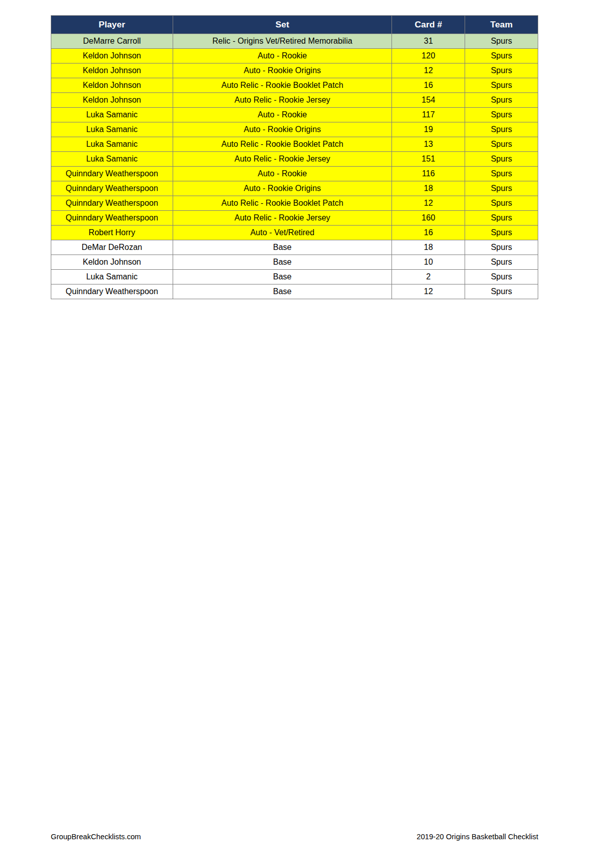| Player | Set | Card # | Team |
| --- | --- | --- | --- |
| DeMarre Carroll | Relic - Origins Vet/Retired Memorabilia | 31 | Spurs |
| Keldon Johnson | Auto - Rookie | 120 | Spurs |
| Keldon Johnson | Auto - Rookie Origins | 12 | Spurs |
| Keldon Johnson | Auto Relic - Rookie Booklet Patch | 16 | Spurs |
| Keldon Johnson | Auto Relic - Rookie Jersey | 154 | Spurs |
| Luka Samanic | Auto - Rookie | 117 | Spurs |
| Luka Samanic | Auto - Rookie Origins | 19 | Spurs |
| Luka Samanic | Auto Relic - Rookie Booklet Patch | 13 | Spurs |
| Luka Samanic | Auto Relic - Rookie Jersey | 151 | Spurs |
| Quinndary Weatherspoon | Auto - Rookie | 116 | Spurs |
| Quinndary Weatherspoon | Auto - Rookie Origins | 18 | Spurs |
| Quinndary Weatherspoon | Auto Relic - Rookie Booklet Patch | 12 | Spurs |
| Quinndary Weatherspoon | Auto Relic - Rookie Jersey | 160 | Spurs |
| Robert Horry | Auto - Vet/Retired | 16 | Spurs |
| DeMar DeRozan | Base | 18 | Spurs |
| Keldon Johnson | Base | 10 | Spurs |
| Luka Samanic | Base | 2 | Spurs |
| Quinndary Weatherspoon | Base | 12 | Spurs |
GroupBreakChecklists.com 2019-20 Origins Basketball Checklist